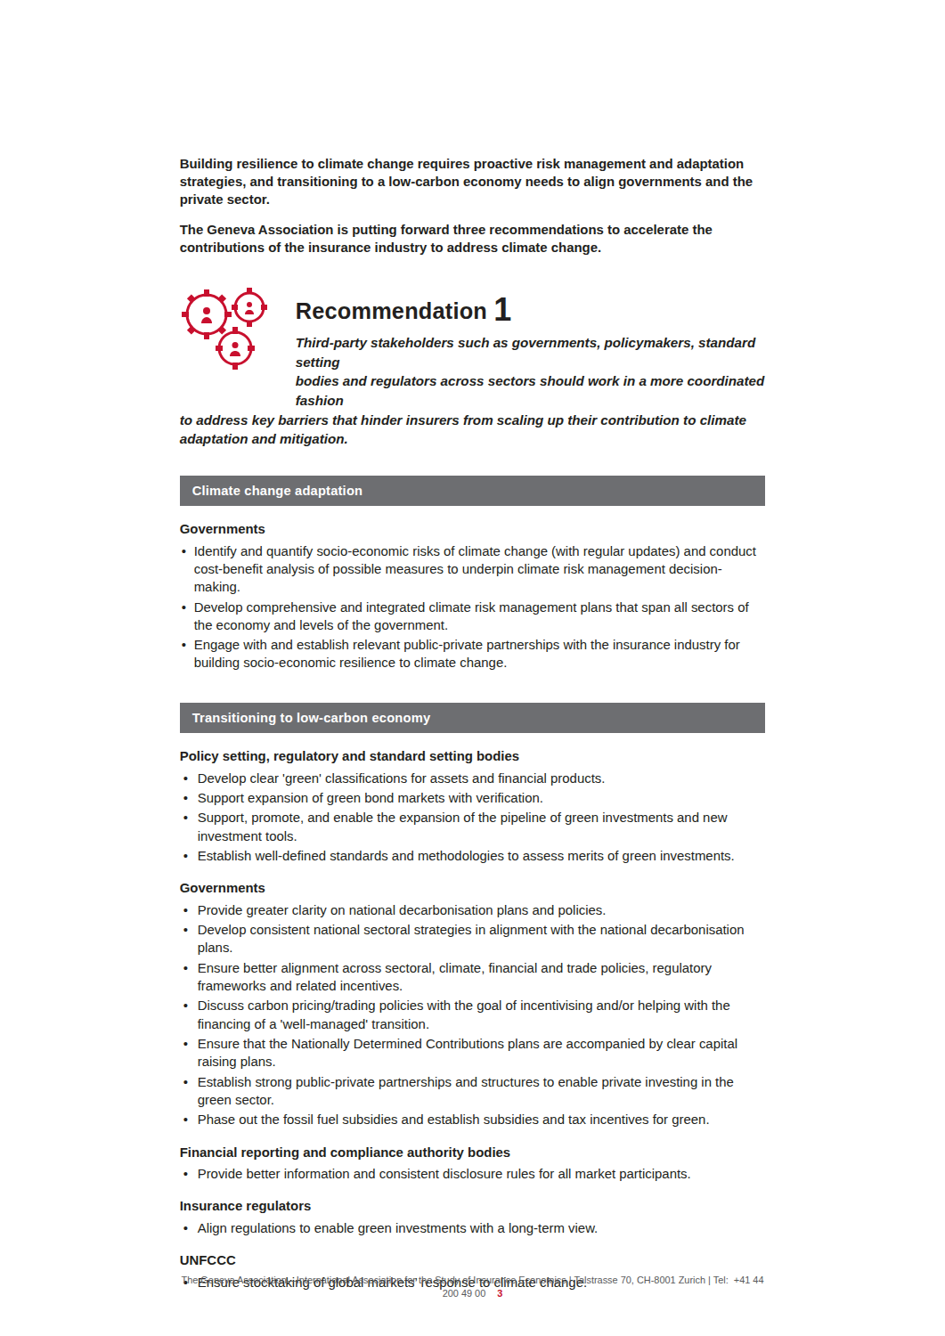Building resilience to climate change requires proactive risk management and adaptation strategies, and transitioning to a low-carbon economy needs to align governments and the private sector.
The Geneva Association is putting forward three recommendations to accelerate the contributions of the insurance industry to address climate change.
Recommendation 1
Third-party stakeholders such as governments, policymakers, standard setting bodies and regulators across sectors should work in a more coordinated fashion to address key barriers that hinder insurers from scaling up their contribution to climate adaptation and mitigation.
Climate change adaptation
Governments
Identify and quantify socio-economic risks of climate change (with regular updates) and conduct cost-benefit analysis of possible measures to underpin climate risk management decision-making.
Develop comprehensive and integrated climate risk management plans that span all sectors of the economy and levels of the government.
Engage with and establish relevant public-private partnerships with the insurance industry for building socio-economic resilience to climate change.
Transitioning to low-carbon economy
Policy setting, regulatory and standard setting bodies
Develop clear 'green' classifications for assets and financial products.
Support expansion of green bond markets with verification.
Support, promote, and enable the expansion of the pipeline of green investments and new investment tools.
Establish well-defined standards and methodologies to assess merits of green investments.
Governments
Provide greater clarity on national decarbonisation plans and policies.
Develop consistent national sectoral strategies in alignment with the national decarbonisation plans.
Ensure better alignment across sectoral, climate, financial and trade policies, regulatory frameworks and related incentives.
Discuss carbon pricing/trading policies with the goal of incentivising and/or helping with the financing of a 'well-managed' transition.
Ensure that the Nationally Determined Contributions plans are accompanied by clear capital raising plans.
Establish strong public-private partnerships and structures to enable private investing in the green sector.
Phase out the fossil fuel subsidies and establish subsidies and tax incentives for green.
Financial reporting and compliance authority bodies
Provide better information and consistent disclosure rules for all market participants.
Insurance regulators
Align regulations to enable green investments with a long-term view.
UNFCCC
Ensure stocktaking of global markets’ response to climate change.
The Geneva Association—International Association for the Study of Insurance Economics | Talstrasse 70, CH-8001 Zurich | Tel: +41 44 200 49 00 3